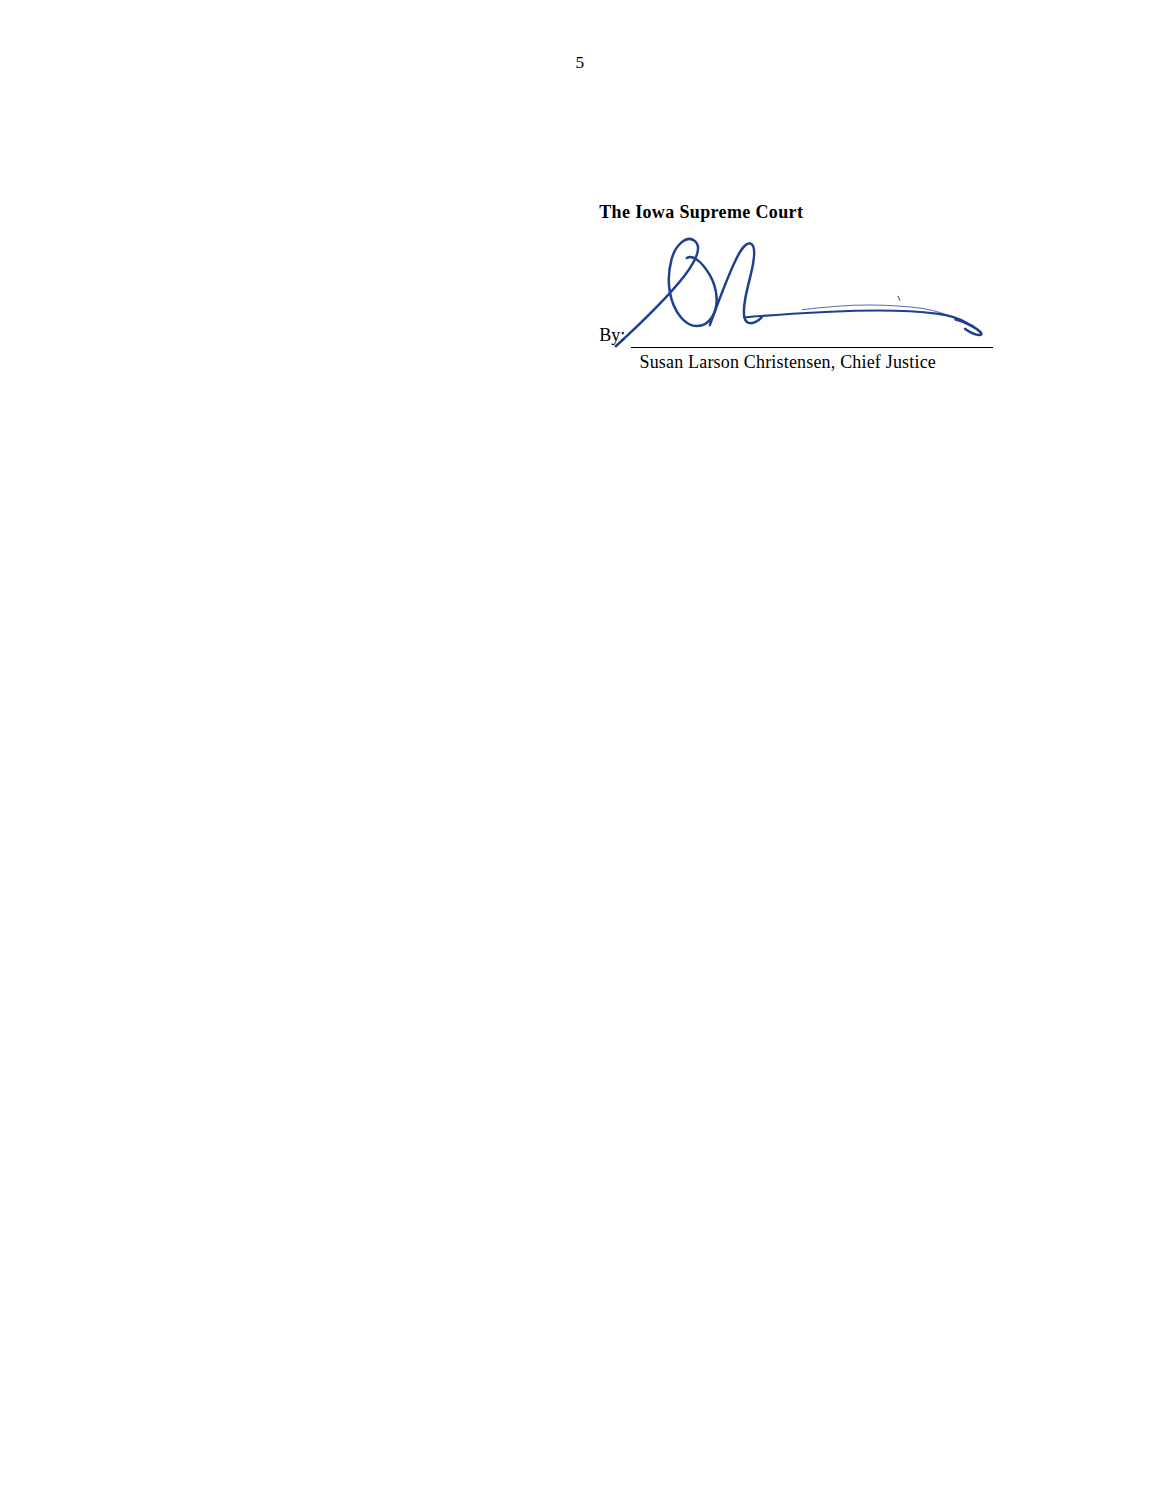5
The Iowa Supreme Court
By:
Susan Larson Christensen, Chief Justice